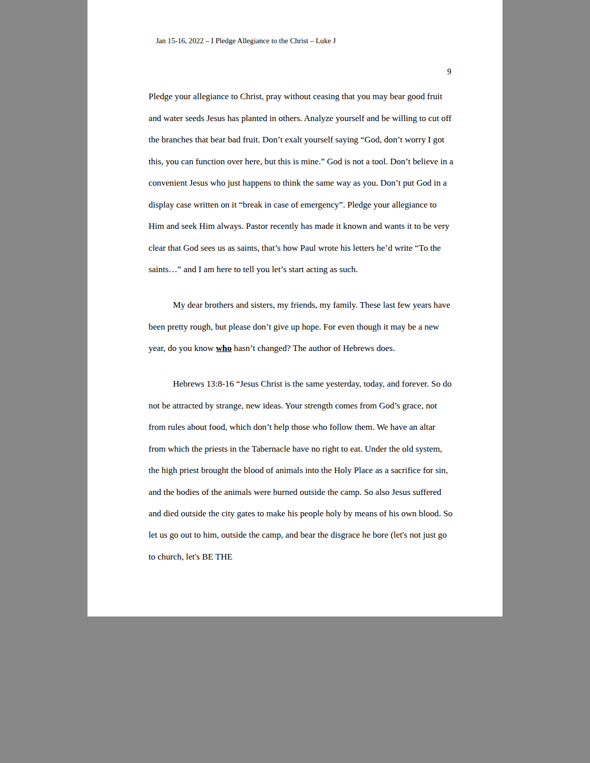Jan 15-16, 2022 – I Pledge Allegiance to the Christ – Luke J
9
Pledge your allegiance to Christ, pray without ceasing that you may bear good fruit and water seeds Jesus has planted in others. Analyze yourself and be willing to cut off the branches that bear bad fruit. Don’t exalt yourself saying “God, don’t worry I got this, you can function over here, but this is mine.” God is not a tool. Don’t believe in a convenient Jesus who just happens to think the same way as you. Don’t put God in a display case written on it “break in case of emergency”. Pledge your allegiance to Him and seek Him always. Pastor recently has made it known and wants it to be very clear that God sees us as saints, that’s how Paul wrote his letters he’d write “To the saints…” and I am here to tell you let’s start acting as such.
My dear brothers and sisters, my friends, my family. These last few years have been pretty rough, but please don’t give up hope. For even though it may be a new year, do you know who hasn’t changed? The author of Hebrews does.
Hebrews 13:8-16 “Jesus Christ is the same yesterday, today, and forever. So do not be attracted by strange, new ideas. Your strength comes from God’s grace, not from rules about food, which don’t help those who follow them. We have an altar from which the priests in the Tabernacle have no right to eat. Under the old system, the high priest brought the blood of animals into the Holy Place as a sacrifice for sin, and the bodies of the animals were burned outside the camp. So also Jesus suffered and died outside the city gates to make his people holy by means of his own blood. So let us go out to him, outside the camp, and bear the disgrace he bore (let's not just go to church, let's BE THE